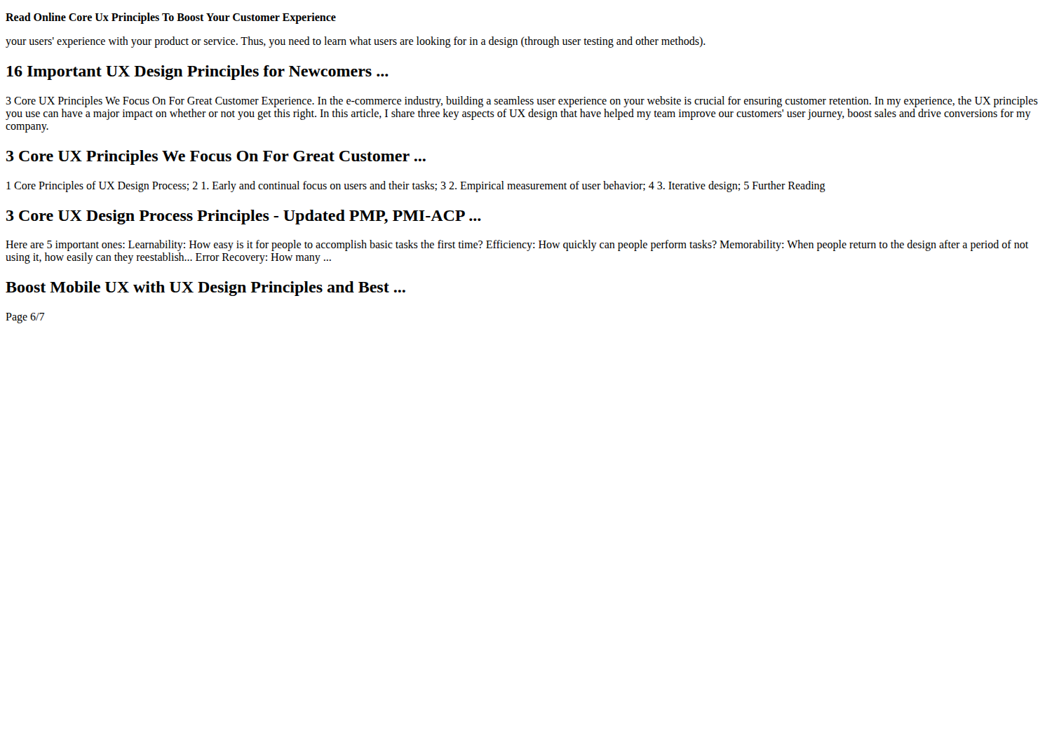Read Online Core Ux Principles To Boost Your Customer Experience
your users' experience with your product or service. Thus, you need to learn what users are looking for in a design (through user testing and other methods).
16 Important UX Design Principles for Newcomers ...
3 Core UX Principles We Focus On For Great Customer Experience. In the e-commerce industry, building a seamless user experience on your website is crucial for ensuring customer retention. In my experience, the UX principles you use can have a major impact on whether or not you get this right. In this article, I share three key aspects of UX design that have helped my team improve our customers' user journey, boost sales and drive conversions for my company.
3 Core UX Principles We Focus On For Great Customer ...
1 Core Principles of UX Design Process; 2 1. Early and continual focus on users and their tasks; 3 2. Empirical measurement of user behavior; 4 3. Iterative design; 5 Further Reading
3 Core UX Design Process Principles - Updated PMP, PMI-ACP ...
Here are 5 important ones: Learnability: How easy is it for people to accomplish basic tasks the first time? Efficiency: How quickly can people perform tasks? Memorability: When people return to the design after a period of not using it, how easily can they reestablish... Error Recovery: How many ...
Boost Mobile UX with UX Design Principles and Best ...
Page 6/7